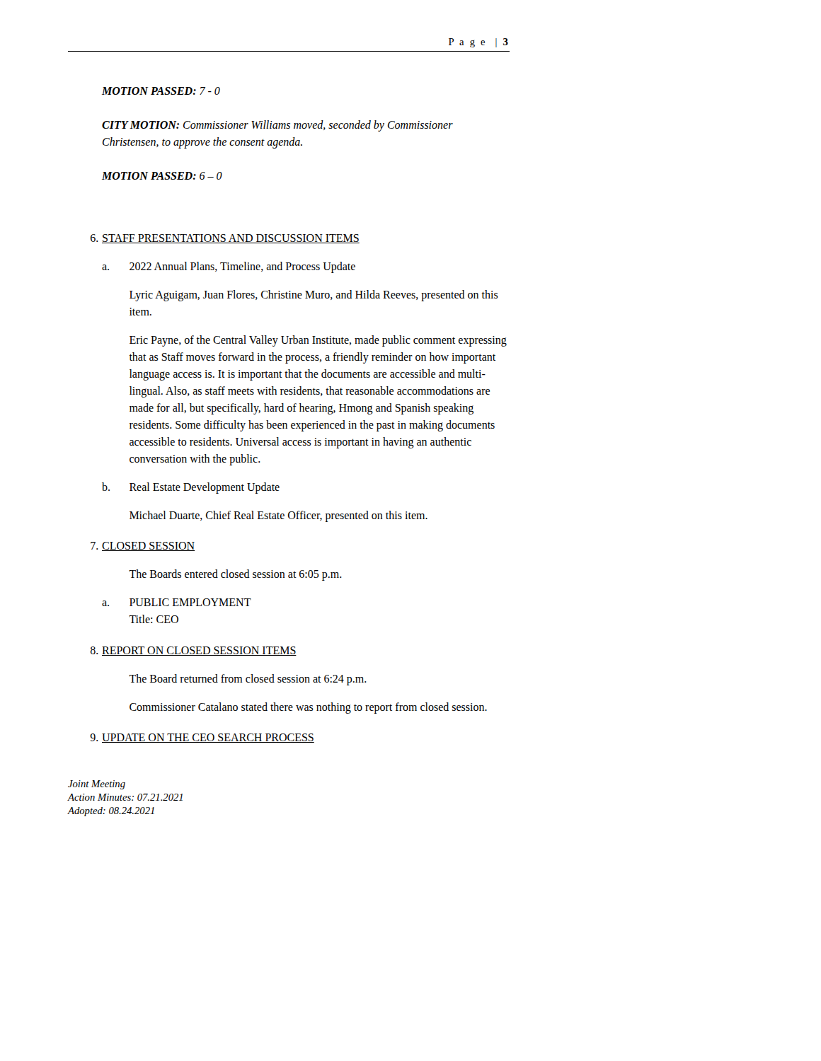P a g e | 3
MOTION PASSED: 7 - 0
CITY MOTION: Commissioner Williams moved, seconded by Commissioner Christensen, to approve the consent agenda.
MOTION PASSED: 6 – 0
6. Staff Presentations and Discussion Items
a. 2022 Annual Plans, Timeline, and Process Update
Lyric Aguigam, Juan Flores, Christine Muro, and Hilda Reeves, presented on this item.
Eric Payne, of the Central Valley Urban Institute, made public comment expressing that as Staff moves forward in the process, a friendly reminder on how important language access is. It is important that the documents are accessible and multi-lingual. Also, as staff meets with residents, that reasonable accommodations are made for all, but specifically, hard of hearing, Hmong and Spanish speaking residents. Some difficulty has been experienced in the past in making documents accessible to residents. Universal access is important in having an authentic conversation with the public.
b. Real Estate Development Update
Michael Duarte, Chief Real Estate Officer, presented on this item.
7. Closed Session
The Boards entered closed session at 6:05 p.m.
a. PUBLIC EMPLOYMENT
Title: CEO
8. Report on Closed Session Items
The Board returned from closed session at 6:24 p.m.
Commissioner Catalano stated there was nothing to report from closed session.
9. Update on the CEO Search Process
Joint Meeting
Action Minutes: 07.21.2021
Adopted: 08.24.2021